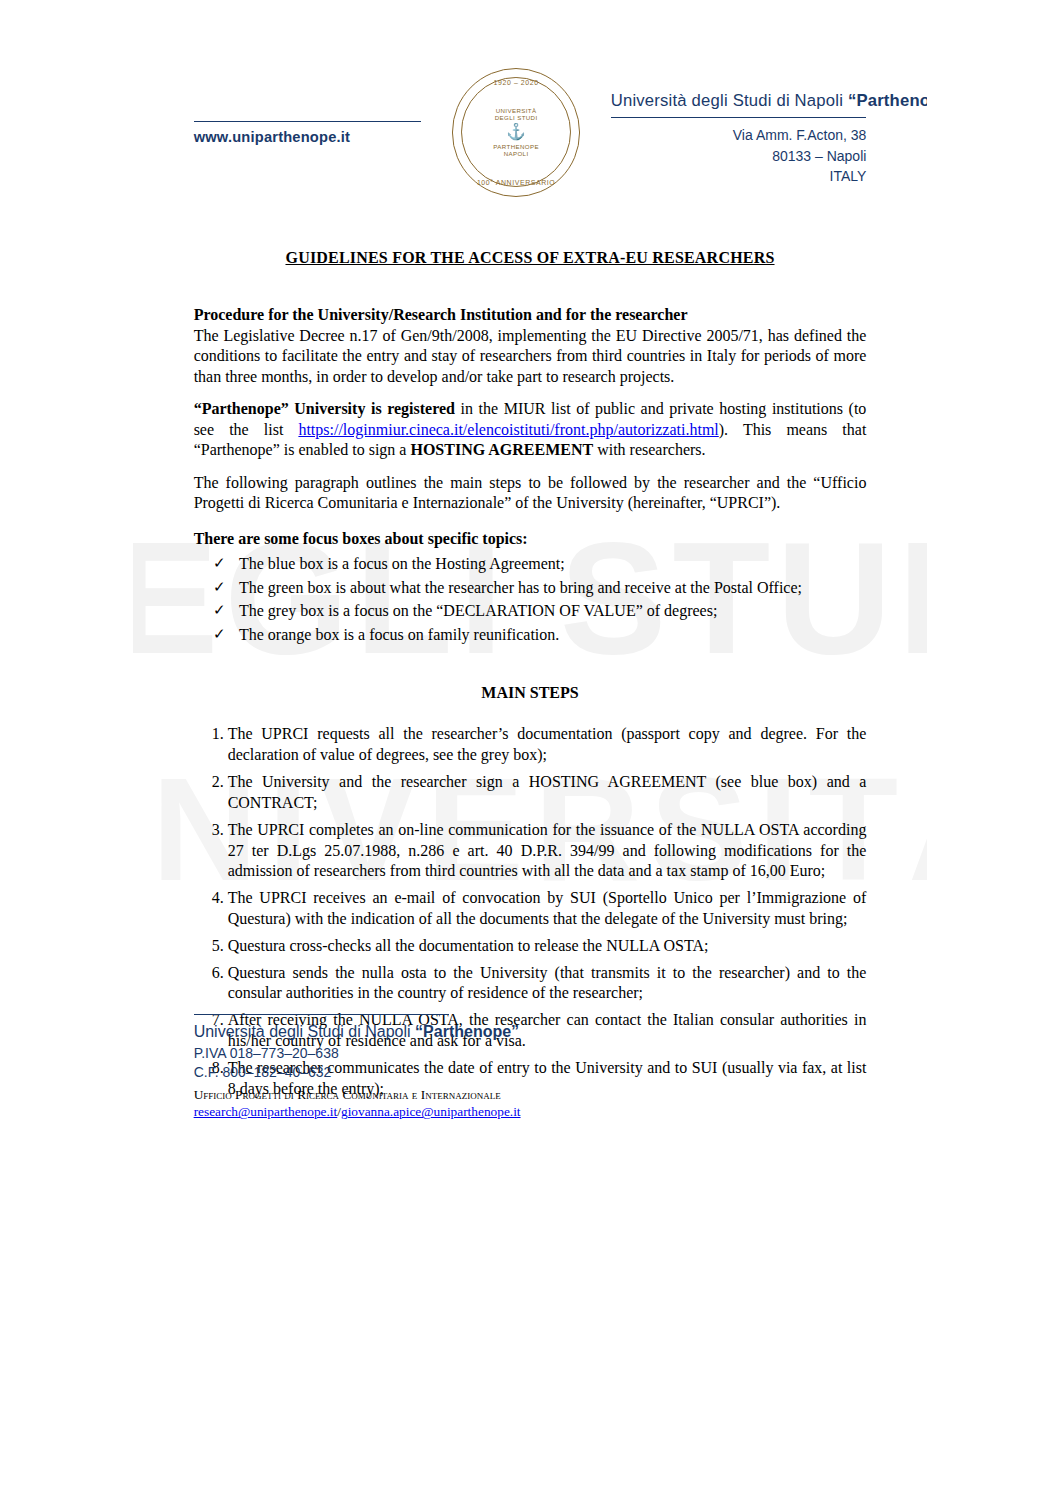DEGLI STUDI
UNIVERSITÀ
www.uniparthenope.it
1920 – 2020
UNIVERSITÀ
DEGLI STUDI
⚓ PARTHENOPE
NAPOLI
100° ANNIVERSARIO
Università degli Studi di Napoli “Parthenope”
Via Amm. F.Acton, 38
80133 – Napoli
ITALY
GUIDELINES FOR THE ACCESS OF EXTRA-EU RESEARCHERS
Procedure for the University/Research Institution and for the researcher
The Legislative Decree n.17 of Gen/9th/2008, implementing the EU Directive 2005/71, has defined the conditions to facilitate the entry and stay of researchers from third countries in Italy for periods of more than three months, in order to develop and/or take part to research projects.
“Parthenope” University is registered in the MIUR list of public and private hosting institutions (to see the list https://loginmiur.cineca.it/elencoistituti/front.php/autorizzati.html). This means that “Parthenope” is enabled to sign a HOSTING AGREEMENT with researchers.
The following paragraph outlines the main steps to be followed by the researcher and the “Ufficio Progetti di Ricerca Comunitaria e Internazionale” of the University (hereinafter, “UPRCI”).
There are some focus boxes about specific topics:
The blue box is a focus on the Hosting Agreement;
The green box is about what the researcher has to bring and receive at the Postal Office;
The grey box is a focus on the “DECLARATION OF VALUE” of degrees;
The orange box is a focus on family reunification.
MAIN STEPS
The UPRCI requests all the researcher’s documentation (passport copy and degree. For the declaration of value of degrees, see the grey box);
The University and the researcher sign a HOSTING AGREEMENT (see blue box) and a CONTRACT;
The UPRCI completes an on-line communication for the issuance of the NULLA OSTA according 27 ter D.Lgs 25.07.1988, n.286 e art. 40 D.P.R. 394/99 and following modifications for the admission of researchers from third countries with all the data and a tax stamp of 16,00 Euro;
The UPRCI receives an e-mail of convocation by SUI (Sportello Unico per l’Immigrazione of Questura) with the indication of all the documents that the delegate of the University must bring;
Questura cross-checks all the documentation to release the NULLA OSTA;
Questura sends the nulla osta to the University (that transmits it to the researcher) and to the consular authorities in the country of residence of the researcher;
After receiving the NULLA OSTA, the researcher can contact the Italian consular authorities in his/her country of residence and ask for a visa.
The researcher communicates the date of entry to the University and to SUI (usually via fax, at list 8 days before the entry);
Università degli Studi di Napoli “Parthenope”
P.IVA 018–773–20–638
C.F. 800–182–40–632
Ufficio Progetti di Ricerca Comunitaria e Internazionale
research@uniparthenope.it/giovanna.apice@uniparthenope.it